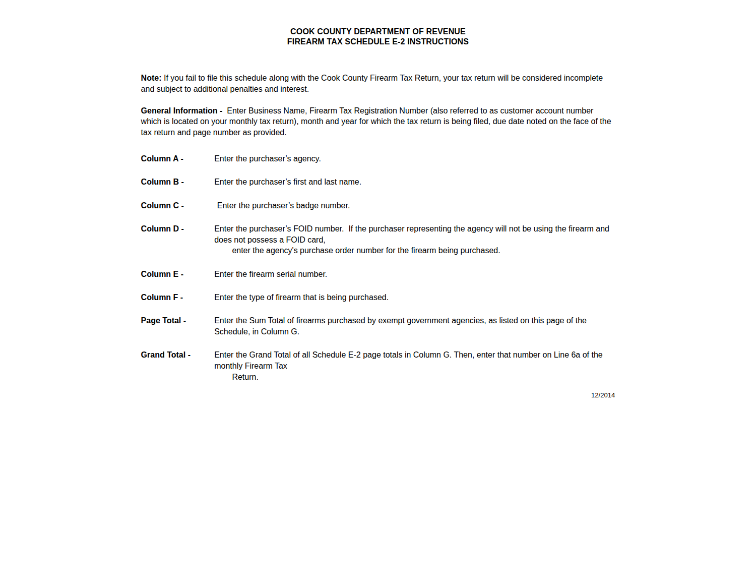COOK COUNTY DEPARTMENT OF REVENUE
FIREARM TAX SCHEDULE E-2 INSTRUCTIONS
Note: If you fail to file this schedule along with the Cook County Firearm Tax Return, your tax return will be considered incomplete and subject to additional penalties and interest.
General Information - Enter Business Name, Firearm Tax Registration Number (also referred to as customer account number which is located on your monthly tax return), month and year for which the tax return is being filed, due date noted on the face of the tax return and page number as provided.
Column A -
Enter the purchaser’s agency.
Column B -
Enter the purchaser’s first and last name.
Column C -
Enter the purchaser’s badge number.
Column D -
Enter the purchaser’s FOID number. If the purchaser representing the agency will not be using the firearm and does not possess a FOID card, enter the agency's purchase order number for the firearm being purchased.
Column E -
Enter the firearm serial number.
Column F -
Enter the type of firearm that is being purchased.
Page Total -
Enter the Sum Total of firearms purchased by exempt government agencies, as listed on this page of the Schedule, in Column G.
Grand Total -
Enter the Grand Total of all Schedule E-2 page totals in Column G. Then, enter that number on Line 6a of the monthly Firearm Tax Return.
12/2014